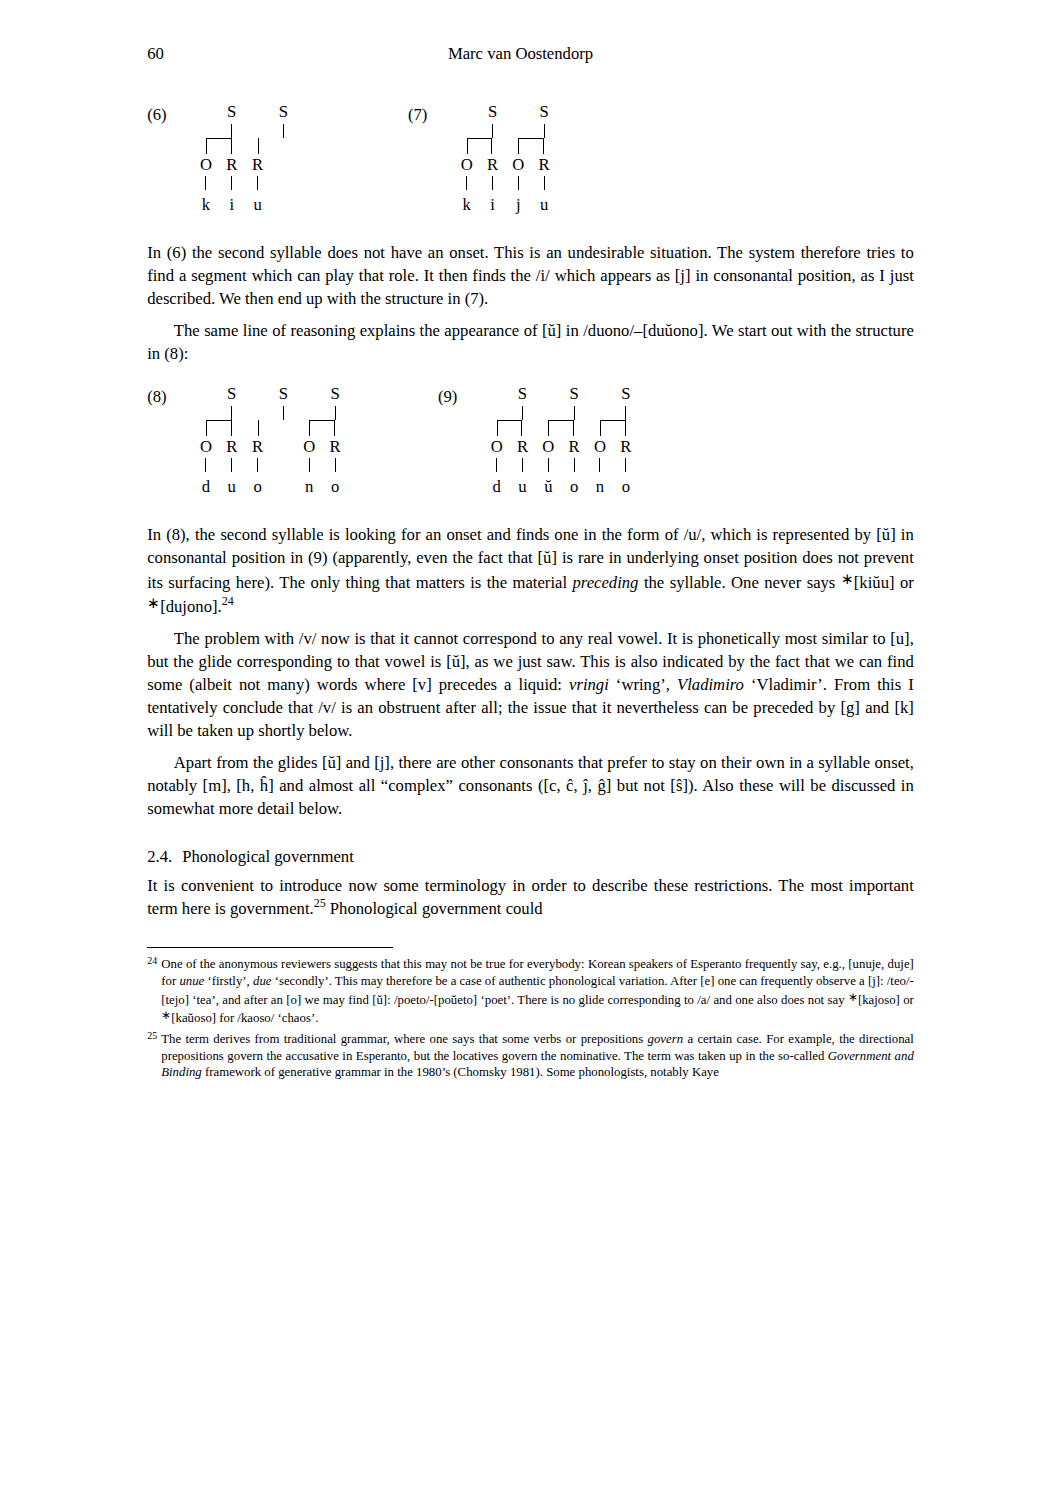60
Marc van Oostendorp
(6)
| | S | | S |
| O | R | R | |
| k | i | u | |
(7)
| | S | | S |
| O | R | O | R |
| k | i | j | u |
In (6) the second syllable does not have an onset. This is an undesirable situation. The system therefore tries to find a segment which can play that role. It then finds the /i/ which appears as [j] in consonantal position, as I just described. We then end up with the structure in (7).
The same line of reasoning explains the appearance of [ŭ] in /duono/–[duŭono]. We start out with the structure in (8):
(8)
| | S | | S | | S |
| O | R | R | | O | R |
| d | u | o | | n | o |
(9)
| | S | | S | | S |
| O | R | O | R | O | R |
| d | u | ŭ | o | n | o |
In (8), the second syllable is looking for an onset and finds one in the form of /u/, which is represented by [ŭ] in consonantal position in (9) (apparently, even the fact that [ŭ] is rare in underlying onset position does not prevent its surfacing here). The only thing that matters is the material preceding the syllable. One never says ∗[kiŭu] or ∗[dujono].24
The problem with /v/ now is that it cannot correspond to any real vowel. It is phonetically most similar to [u], but the glide corresponding to that vowel is [ŭ], as we just saw. This is also indicated by the fact that we can find some (albeit not many) words where [v] precedes a liquid: vringi ‘wring’, Vladimiro ‘Vladimir’. From this I tentatively conclude that /v/ is an obstruent after all; the issue that it nevertheless can be preceded by [g] and [k] will be taken up shortly below.
Apart from the glides [ŭ] and [j], there are other consonants that prefer to stay on their own in a syllable onset, notably [m], [h, ĥ] and almost all “complex” consonants ([c, ĉ, ĵ, ĝ] but not [ŝ]). Also these will be discussed in somewhat more detail below.
2.4. Phonological government
It is convenient to introduce now some terminology in order to describe these restrictions. The most important term here is government.25 Phonological government could
24 One of the anonymous reviewers suggests that this may not be true for everybody: Korean speakers of Esperanto frequently say, e.g., [unuje, duje] for unue ‘firstly’, due ‘secondly’. This may therefore be a case of authentic phonological variation. After [e] one can frequently observe a [j]: /teo/-[tejo] ‘tea’, and after an [o] we may find [ŭ]: /poeto/-[poŭeto] ‘poet’. There is no glide corresponding to /a/ and one also does not say ∗[kajoso] or ∗[kaŭoso] for /kaoso/ ‘chaos’.
25 The term derives from traditional grammar, where one says that some verbs or prepositions govern a certain case. For example, the directional prepositions govern the accusative in Esperanto, but the locatives govern the nominative. The term was taken up in the so-called Government and Binding framework of generative grammar in the 1980’s (Chomsky 1981). Some phonologists, notably Kaye